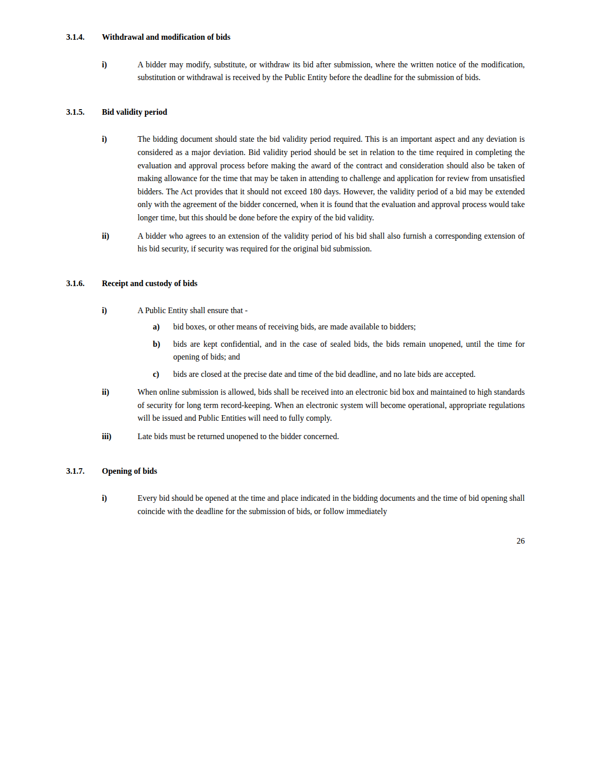3.1.4. Withdrawal and modification of bids
i) A bidder may modify, substitute, or withdraw its bid after submission, where the written notice of the modification, substitution or withdrawal is received by the Public Entity before the deadline for the submission of bids.
3.1.5. Bid validity period
i) The bidding document should state the bid validity period required. This is an important aspect and any deviation is considered as a major deviation. Bid validity period should be set in relation to the time required in completing the evaluation and approval process before making the award of the contract and consideration should also be taken of making allowance for the time that may be taken in attending to challenge and application for review from unsatisfied bidders. The Act provides that it should not exceed 180 days. However, the validity period of a bid may be extended only with the agreement of the bidder concerned, when it is found that the evaluation and approval process would take longer time, but this should be done before the expiry of the bid validity.
ii) A bidder who agrees to an extension of the validity period of his bid shall also furnish a corresponding extension of his bid security, if security was required for the original bid submission.
3.1.6. Receipt and custody of bids
i) A Public Entity shall ensure that -
a) bid boxes, or other means of receiving bids, are made available to bidders;
b) bids are kept confidential, and in the case of sealed bids, the bids remain unopened, until the time for opening of bids; and
c) bids are closed at the precise date and time of the bid deadline, and no late bids are accepted.
ii) When online submission is allowed, bids shall be received into an electronic bid box and maintained to high standards of security for long term record-keeping. When an electronic system will become operational, appropriate regulations will be issued and Public Entities will need to fully comply.
iii) Late bids must be returned unopened to the bidder concerned.
3.1.7. Opening of bids
i) Every bid should be opened at the time and place indicated in the bidding documents and the time of bid opening shall coincide with the deadline for the submission of bids, or follow immediately
26